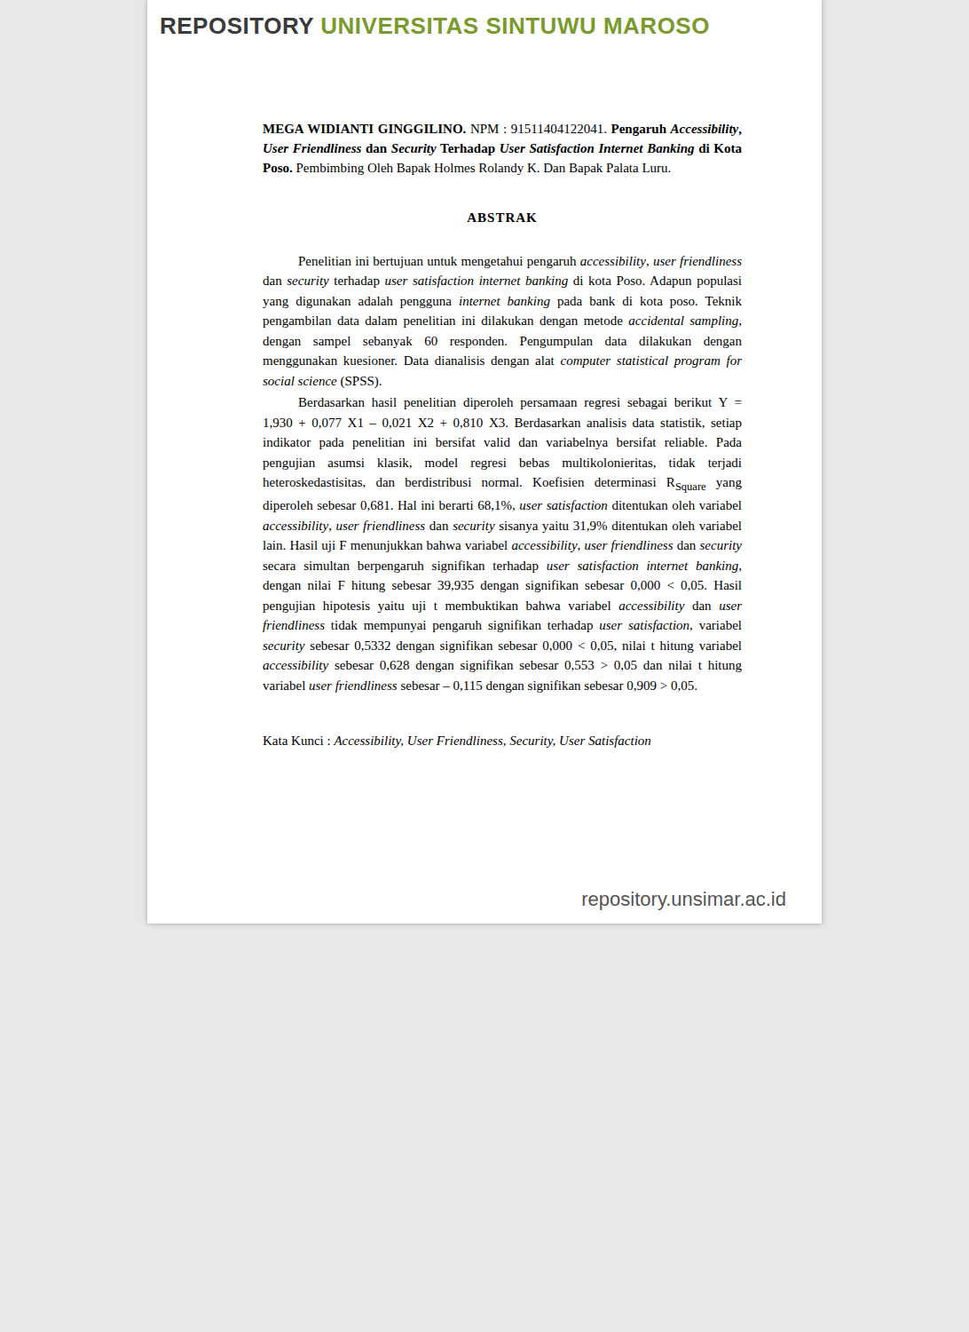REPOSITORY UNIVERSITAS SINTUWU MAROSO
MEGA WIDIANTI GINGGILINO. NPM : 91511404122041. Pengaruh Accessibility, User Friendliness dan Security Terhadap User Satisfaction Internet Banking di Kota Poso. Pembimbing Oleh Bapak Holmes Rolandy K. Dan Bapak Palata Luru.
ABSTRAK
Penelitian ini bertujuan untuk mengetahui pengaruh accessibility, user friendliness dan security terhadap user satisfaction internet banking di kota Poso. Adapun populasi yang digunakan adalah pengguna internet banking pada bank di kota poso. Teknik pengambilan data dalam penelitian ini dilakukan dengan metode accidental sampling, dengan sampel sebanyak 60 responden. Pengumpulan data dilakukan dengan menggunakan kuesioner. Data dianalisis dengan alat computer statistical program for social science (SPSS).
Berdasarkan hasil penelitian diperoleh persamaan regresi sebagai berikut Y = 1,930 + 0,077 X1 – 0,021 X2 + 0,810 X3. Berdasarkan analisis data statistik, setiap indikator pada penelitian ini bersifat valid dan variabelnya bersifat reliable. Pada pengujian asumsi klasik, model regresi bebas multikolonieritas, tidak terjadi heteroskedastisitas, dan berdistribusi normal. Koefisien determinasi RSquare yang diperoleh sebesar 0,681. Hal ini berarti 68,1%, user satisfaction ditentukan oleh variabel accessibility, user friendliness dan security sisanya yaitu 31,9% ditentukan oleh variabel lain. Hasil uji F menunjukkan bahwa variabel accessibility, user friendliness dan security secara simultan berpengaruh signifikan terhadap user satisfaction internet banking, dengan nilai F hitung sebesar 39,935 dengan signifikan sebesar 0,000 < 0,05. Hasil pengujian hipotesis yaitu uji t membuktikan bahwa variabel accessibility dan user friendliness tidak mempunyai pengaruh signifikan terhadap user satisfaction, variabel security sebesar 0,5332 dengan signifikan sebesar 0,000 < 0,05, nilai t hitung variabel accessibility sebesar 0,628 dengan signifikan sebesar 0,553 > 0,05 dan nilai t hitung variabel user friendliness sebesar – 0,115 dengan signifikan sebesar 0,909 > 0,05.
Kata Kunci : Accessibility, User Friendliness, Security, User Satisfaction
repository.unsimar.ac.id